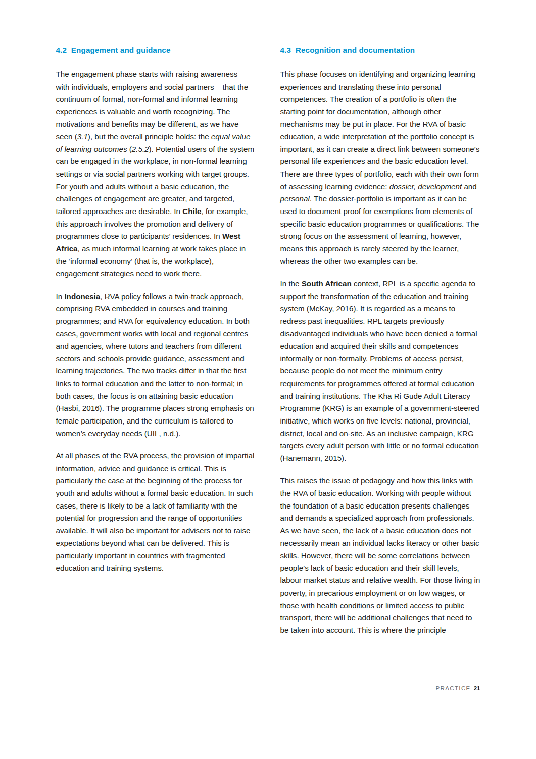4.2 Engagement and guidance
The engagement phase starts with raising awareness – with individuals, employers and social partners – that the continuum of formal, non-formal and informal learning experiences is valuable and worth recognizing. The motivations and benefits may be different, as we have seen (3.1), but the overall principle holds: the equal value of learning outcomes (2.5.2). Potential users of the system can be engaged in the workplace, in non-formal learning settings or via social partners working with target groups. For youth and adults without a basic education, the challenges of engagement are greater, and targeted, tailored approaches are desirable. In Chile, for example, this approach involves the promotion and delivery of programmes close to participants’ residences. In West Africa, as much informal learning at work takes place in the ‘informal economy’ (that is, the workplace), engagement strategies need to work there.
In Indonesia, RVA policy follows a twin-track approach, comprising RVA embedded in courses and training programmes; and RVA for equivalency education. In both cases, government works with local and regional centres and agencies, where tutors and teachers from different sectors and schools provide guidance, assessment and learning trajectories. The two tracks differ in that the first links to formal education and the latter to non-formal; in both cases, the focus is on attaining basic education (Hasbi, 2016). The programme places strong emphasis on female participation, and the curriculum is tailored to women’s everyday needs (UIL, n.d.).
At all phases of the RVA process, the provision of impartial information, advice and guidance is critical. This is particularly the case at the beginning of the process for youth and adults without a formal basic education. In such cases, there is likely to be a lack of familiarity with the potential for progression and the range of opportunities available. It will also be important for advisers not to raise expectations beyond what can be delivered. This is particularly important in countries with fragmented education and training systems.
4.3 Recognition and documentation
This phase focuses on identifying and organizing learning experiences and translating these into personal competences. The creation of a portfolio is often the starting point for documentation, although other mechanisms may be put in place. For the RVA of basic education, a wide interpretation of the portfolio concept is important, as it can create a direct link between someone’s personal life experiences and the basic education level. There are three types of portfolio, each with their own form of assessing learning evidence: dossier, development and personal. The dossier-portfolio is important as it can be used to document proof for exemptions from elements of specific basic education programmes or qualifications. The strong focus on the assessment of learning, however, means this approach is rarely steered by the learner, whereas the other two examples can be.
In the South African context, RPL is a specific agenda to support the transformation of the education and training system (McKay, 2016). It is regarded as a means to redress past inequalities. RPL targets previously disadvantaged individuals who have been denied a formal education and acquired their skills and competences informally or non-formally. Problems of access persist, because people do not meet the minimum entry requirements for programmes offered at formal education and training institutions. The Kha Ri Gude Adult Literacy Programme (KRG) is an example of a government-steered initiative, which works on five levels: national, provincial, district, local and on-site. As an inclusive campaign, KRG targets every adult person with little or no formal education (Hanemann, 2015).
This raises the issue of pedagogy and how this links with the RVA of basic education. Working with people without the foundation of a basic education presents challenges and demands a specialized approach from professionals. As we have seen, the lack of a basic education does not necessarily mean an individual lacks literacy or other basic skills. However, there will be some correlations between people’s lack of basic education and their skill levels, labour market status and relative wealth. For those living in poverty, in precarious employment or on low wages, or those with health conditions or limited access to public transport, there will be additional challenges that need to be taken into account. This is where the principle
PRACTICE21